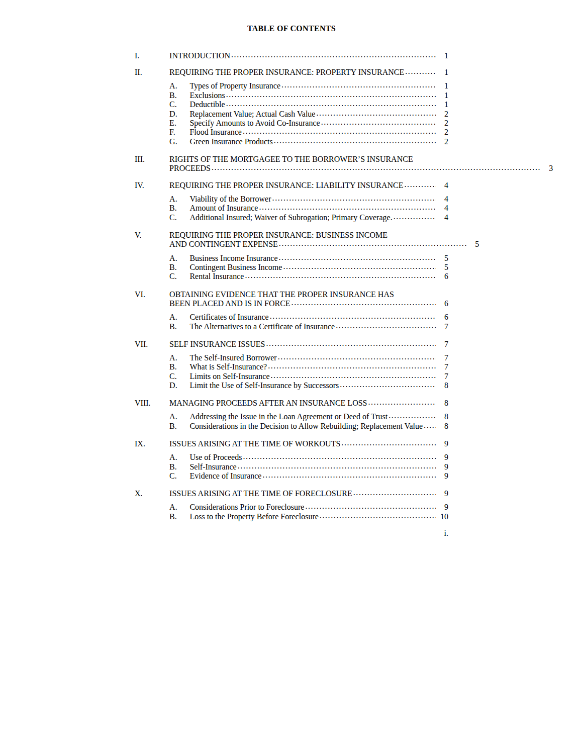TABLE OF CONTENTS
I. INTRODUCTION ................................................................................................................. 1
II. REQUIRING THE PROPER INSURANCE: PROPERTY INSURANCE ........................ 1
A. Types of Property Insurance ....................................................................................... 1
B. Exclusions ..................................................................................................... 1
C. Deductible ..................................................................................................... 1
D. Replacement Value; Actual Cash Value ..................................................................... 2
E. Specify Amounts to Avoid Co-Insurance ................................................................... 2
F. Flood Insurance .......................................................................................................... 2
G. Green Insurance Products ......................................................................................... 2
III. RIGHTS OF THE MORTGAGEE TO THE BORROWER’S INSURANCE PROCEEDS ..................................................................................................................... 3
IV. REQUIRING THE PROPER INSURANCE: LIABILITY INSURANCE ........................ 4
A. Viability of the Borrower .......................................................................................... 4
B. Amount of Insurance ................................................................................................ 4
C. Additional Insured; Waiver of Subrogation; Primary Coverage. ............................... 4
V. REQUIRING THE PROPER INSURANCE: BUSINESS INCOME AND CONTINGENT EXPENSE ....................................................................................... 5
A. Business Income Insurance ....................................................................................... 5
B. Contingent Business Income ..................................................................................... 5
C. Rental Insurance ....................................................................................................... 6
VI. OBTAINING EVIDENCE THAT THE PROPER INSURANCE HAS BEEN PLACED AND IS IN FORCE ............................................................................. 6
A. Certificates of Insurance ............................................................................................ 6
B. The Alternatives to a Certificate of Insurance ........................................................... 7
VII. SELF INSURANCE ISSUES ........................................................................................... 7
A. The Self-Insured Borrower ....................................................................................... 7
B. What is Self-Insurance? ............................................................................................. 7
C. Limits on Self-Insurance ............................................................................................ 7
D. Limit the Use of Self-Insurance by Successors .......................................................... 8
VIII. MANAGING PROCEEDS AFTER AN INSURANCE LOSS ........................................ 8
A. Addressing the Issue in the Loan Agreement or Deed of Trust ................................. 8
B. Considerations in the Decision to Allow Rebuilding; Replacement Value ................ 8
IX. ISSUES ARISING AT THE TIME OF WORKOUTS ..................................................... 9
A. Use of Proceeds ......................................................................................................... 9
B. Self-Insurance ........................................................................................................... 9
C. Evidence of Insurance .............................................................................................. 9
X. ISSUES ARISING AT THE TIME OF FORECLOSURE ............................................... 9
A. Considerations Prior to Foreclosure ........................................................................... 9
B. Loss to the Property Before Foreclosure .............................................................. 10
i.